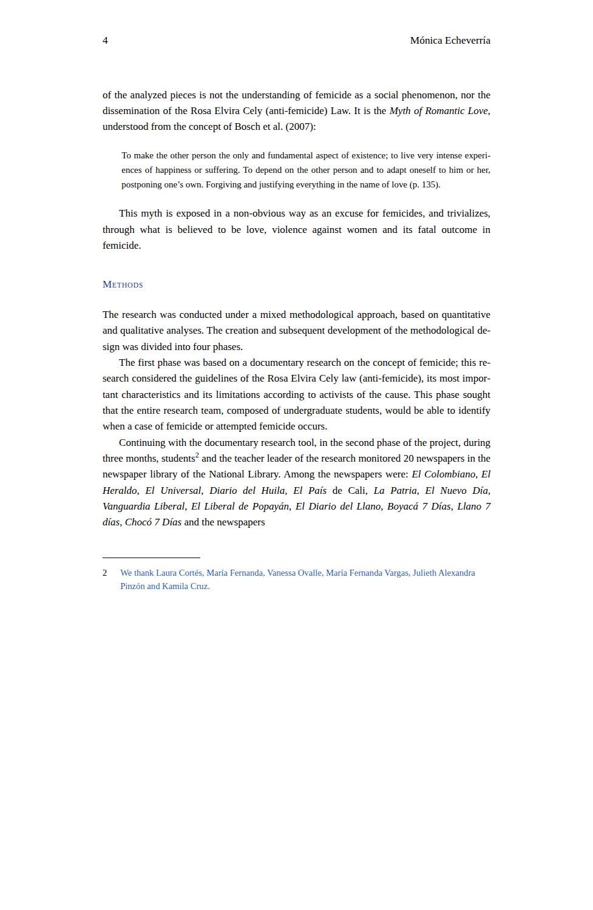4 Mónica Echeverría
of the analyzed pieces is not the understanding of femicide as a social phenomenon, nor the dissemination of the Rosa Elvira Cely (anti-femicide) Law. It is the Myth of Romantic Love, understood from the concept of Bosch et al. (2007):
To make the other person the only and fundamental aspect of existence; to live very intense experiences of happiness or suffering. To depend on the other person and to adapt oneself to him or her, postponing one’s own. Forgiving and justifying everything in the name of love (p. 135).
This myth is exposed in a non-obvious way as an excuse for femicides, and trivializes, through what is believed to be love, violence against women and its fatal outcome in femicide.
Methods
The research was conducted under a mixed methodological approach, based on quantitative and qualitative analyses. The creation and subsequent development of the methodological design was divided into four phases.
The first phase was based on a documentary research on the concept of femicide; this research considered the guidelines of the Rosa Elvira Cely law (anti-femicide), its most important characteristics and its limitations according to activists of the cause. This phase sought that the entire research team, composed of undergraduate students, would be able to identify when a case of femicide or attempted femicide occurs.
Continuing with the documentary research tool, in the second phase of the project, during three months, students2 and the teacher leader of the research monitored 20 newspapers in the newspaper library of the National Library. Among the newspapers were: El Colombiano, El Heraldo, El Universal, Diario del Huila, El País de Cali, La Patria, El Nuevo Día, Vanguardia Liberal, El Liberal de Popayán, El Diario del Llano, Boyacá 7 Días, Llano 7 días, Chocó 7 Días and the newspapers
2 We thank Laura Cortés, María Fernanda, Vanessa Ovalle, María Fernanda Vargas, Julieth Alexandra Pinzón and Kamila Cruz.